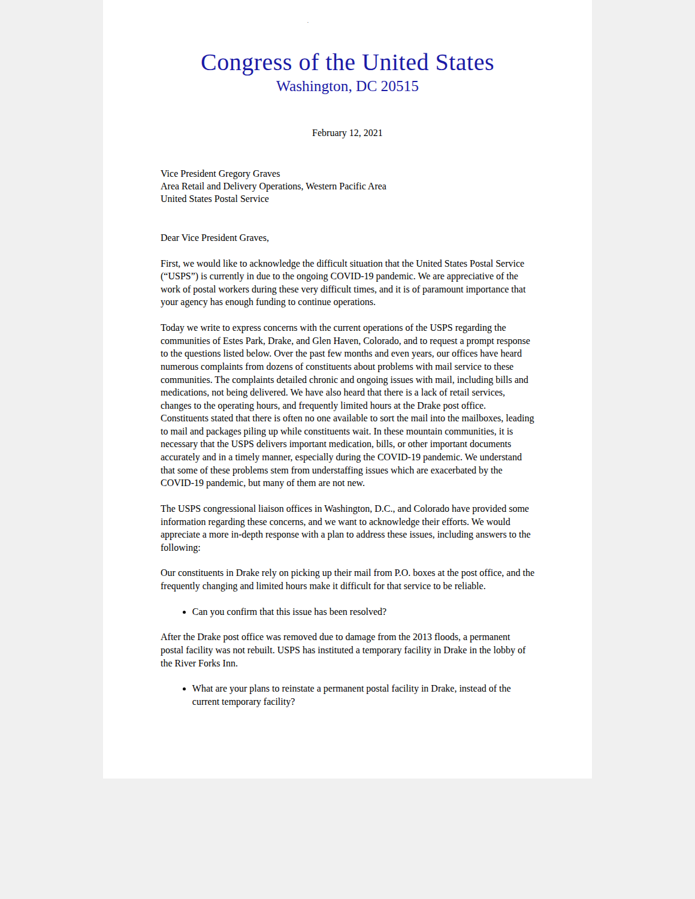.
Congress of the United States
Washington, DC 20515
February 12, 2021
Vice President Gregory Graves
Area Retail and Delivery Operations, Western Pacific Area
United States Postal Service
Dear Vice President Graves,
First, we would like to acknowledge the difficult situation that the United States Postal Service (“USPS”) is currently in due to the ongoing COVID-19 pandemic. We are appreciative of the work of postal workers during these very difficult times, and it is of paramount importance that your agency has enough funding to continue operations.
Today we write to express concerns with the current operations of the USPS regarding the communities of Estes Park, Drake, and Glen Haven, Colorado, and to request a prompt response to the questions listed below. Over the past few months and even years, our offices have heard numerous complaints from dozens of constituents about problems with mail service to these communities. The complaints detailed chronic and ongoing issues with mail, including bills and medications, not being delivered. We have also heard that there is a lack of retail services, changes to the operating hours, and frequently limited hours at the Drake post office. Constituents stated that there is often no one available to sort the mail into the mailboxes, leading to mail and packages piling up while constituents wait. In these mountain communities, it is necessary that the USPS delivers important medication, bills, or other important documents accurately and in a timely manner, especially during the COVID-19 pandemic. We understand that some of these problems stem from understaffing issues which are exacerbated by the COVID-19 pandemic, but many of them are not new.
The USPS congressional liaison offices in Washington, D.C., and Colorado have provided some information regarding these concerns, and we want to acknowledge their efforts. We would appreciate a more in-depth response with a plan to address these issues, including answers to the following:
Our constituents in Drake rely on picking up their mail from P.O. boxes at the post office, and the frequently changing and limited hours make it difficult for that service to be reliable.
Can you confirm that this issue has been resolved?
After the Drake post office was removed due to damage from the 2013 floods, a permanent postal facility was not rebuilt. USPS has instituted a temporary facility in Drake in the lobby of the River Forks Inn.
What are your plans to reinstate a permanent postal facility in Drake, instead of the current temporary facility?